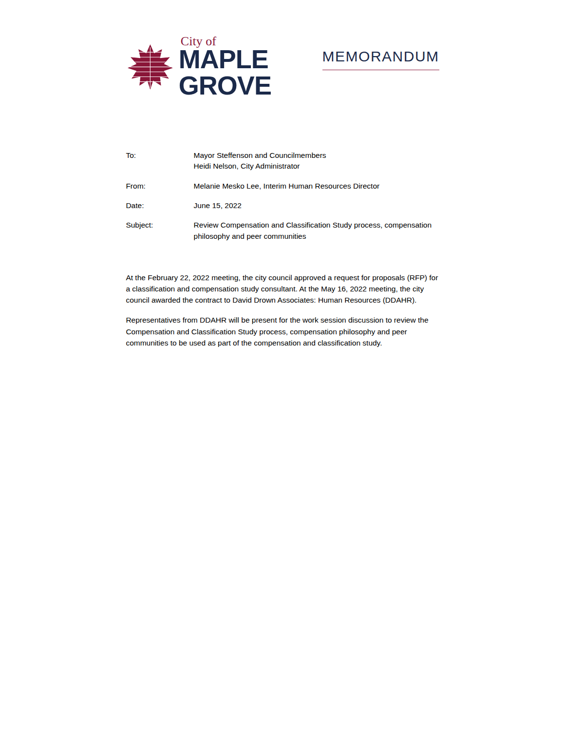City of MAPLE GROVE
MEMORANDUM
| To: | Mayor Steffenson and Councilmembers Heidi Nelson, City Administrator |
| From: | Melanie Mesko Lee, Interim Human Resources Director |
| Date: | June 15, 2022 |
| Subject: | Review Compensation and Classification Study process, compensation philosophy and peer communities |
At the February 22, 2022 meeting, the city council approved a request for proposals (RFP) for a classification and compensation study consultant. At the May 16, 2022 meeting, the city council awarded the contract to David Drown Associates: Human Resources (DDAHR).
Representatives from DDAHR will be present for the work session discussion to review the Compensation and Classification Study process, compensation philosophy and peer communities to be used as part of the compensation and classification study.